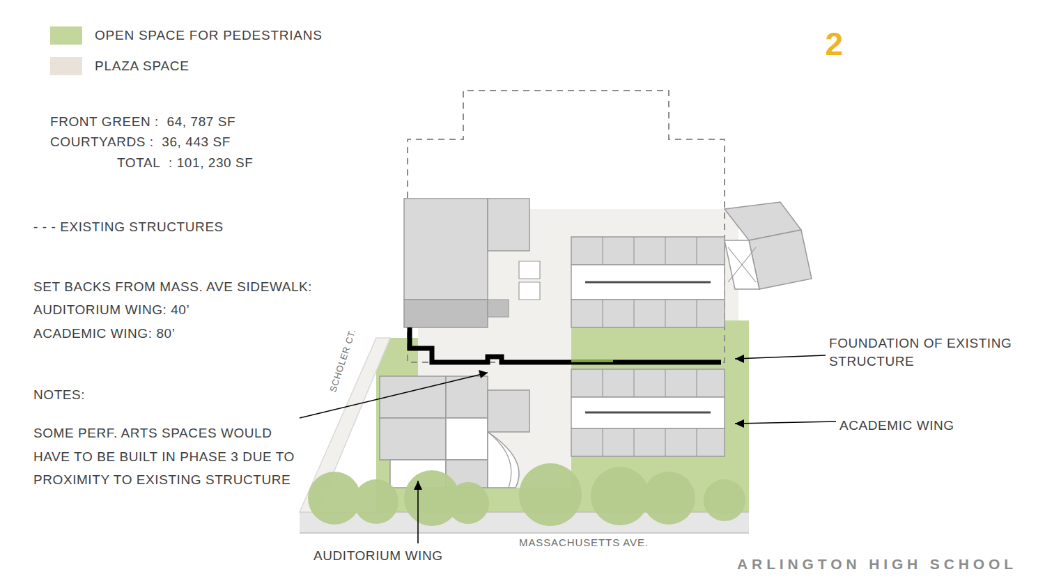2
OPEN SPACE FOR PEDESTRIANS
PLAZA SPACE
FRONT GREEN : 64, 787 SF
COURTYARDS : 36, 443 SF
TOTAL : 101, 230 SF
- - - EXISTING STRUCTURES
SET BACKS FROM MASS. AVE SIDEWALK:
AUDITORIUM WING: 40’
ACADEMIC WING: 80’
NOTES:
SOME PERF. ARTS SPACES WOULD HAVE TO BE BUILT IN PHASE 3 DUE TO PROXIMITY TO EXISTING STRUCTURE
FOUNDATION OF EXISTING
STRUCTURE
ACADEMIC WING
AUDITORIUM WING
MASSACHUSETTS AVE.
SCHOLER CT.
ARLINGTON HIGH SCHOOL